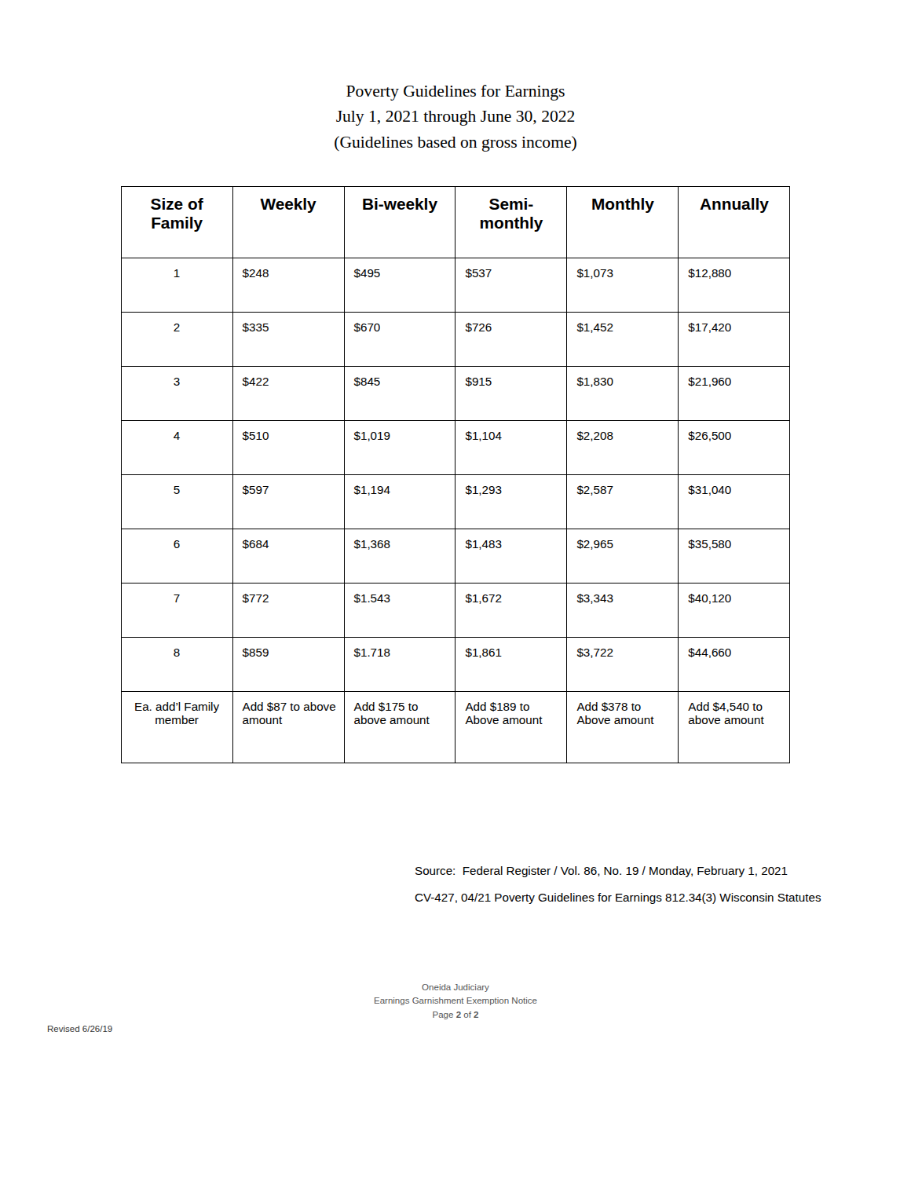Poverty Guidelines for Earnings
July 1, 2021 through June 30, 2022
(Guidelines based on gross income)
| Size of Family | Weekly | Bi-weekly | Semi-monthly | Monthly | Annually |
| --- | --- | --- | --- | --- | --- |
| 1 | $248 | $495 | $537 | $1,073 | $12,880 |
| 2 | $335 | $670 | $726 | $1,452 | $17,420 |
| 3 | $422 | $845 | $915 | $1,830 | $21,960 |
| 4 | $510 | $1,019 | $1,104 | $2,208 | $26,500 |
| 5 | $597 | $1,194 | $1,293 | $2,587 | $31,040 |
| 6 | $684 | $1,368 | $1,483 | $2,965 | $35,580 |
| 7 | $772 | $1.543 | $1,672 | $3,343 | $40,120 |
| 8 | $859 | $1.718 | $1,861 | $3,722 | $44,660 |
| Ea. add’l Family member | Add $87 to above amount | Add $175 to above amount | Add $189 to Above amount | Add $378 to Above amount | Add $4,540 to above amount |
Source: Federal Register / Vol. 86, No. 19 / Monday, February 1, 2021
CV-427, 04/21 Poverty Guidelines for Earnings 812.34(3) Wisconsin Statutes
Oneida Judiciary
Earnings Garnishment Exemption Notice
Page 2 of 2 Revised 6/26/19